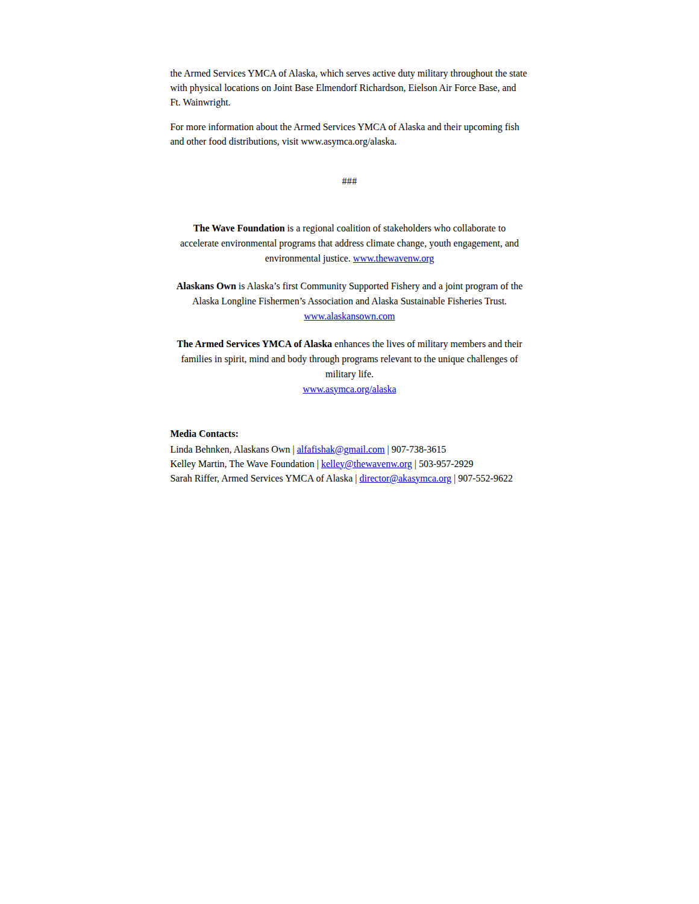the Armed Services YMCA of Alaska, which serves active duty military throughout the state with physical locations on Joint Base Elmendorf Richardson, Eielson Air Force Base, and Ft. Wainwright.
For more information about the Armed Services YMCA of Alaska and their upcoming fish and other food distributions, visit www.asymca.org/alaska.
###
The Wave Foundation is a regional coalition of stakeholders who collaborate to accelerate environmental programs that address climate change, youth engagement, and environmental justice. www.thewavenw.org
Alaskans Own is Alaska’s first Community Supported Fishery and a joint program of the Alaska Longline Fishermen’s Association and Alaska Sustainable Fisheries Trust. www.alaskansown.com
The Armed Services YMCA of Alaska enhances the lives of military members and their families in spirit, mind and body through programs relevant to the unique challenges of military life.
www.asymca.org/alaska
Media Contacts:
Linda Behnken, Alaskans Own | alfafishak@gmail.com | 907-738-3615
Kelley Martin, The Wave Foundation | kelley@thewavenw.org | 503-957-2929
Sarah Riffer, Armed Services YMCA of Alaska | director@akasymca.org | 907-552-9622